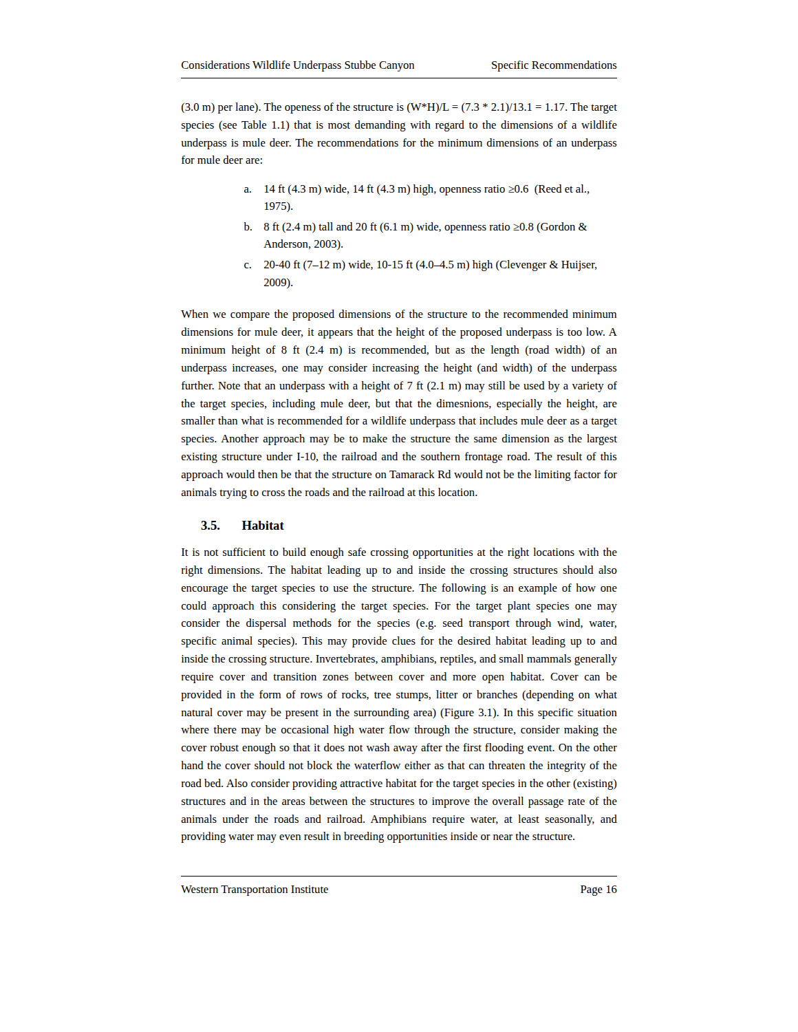Considerations Wildlife Underpass Stubbe Canyon
Specific Recommendations
(3.0 m) per lane). The openess of the structure is (W*H)/L = (7.3 * 2.1)/13.1 = 1.17. The target species (see Table 1.1) that is most demanding with regard to the dimensions of a wildlife underpass is mule deer. The recommendations for the minimum dimensions of an underpass for mule deer are:
a. 14 ft (4.3 m) wide, 14 ft (4.3 m) high, openness ratio ≥0.6 (Reed et al., 1975).
b. 8 ft (2.4 m) tall and 20 ft (6.1 m) wide, openness ratio ≥0.8 (Gordon & Anderson, 2003).
c. 20-40 ft (7–12 m) wide, 10-15 ft (4.0–4.5 m) high (Clevenger & Huijser, 2009).
When we compare the proposed dimensions of the structure to the recommended minimum dimensions for mule deer, it appears that the height of the proposed underpass is too low. A minimum height of 8 ft (2.4 m) is recommended, but as the length (road width) of an underpass increases, one may consider increasing the height (and width) of the underpass further. Note that an underpass with a height of 7 ft (2.1 m) may still be used by a variety of the target species, including mule deer, but that the dimesnions, especially the height, are smaller than what is recommended for a wildlife underpass that includes mule deer as a target species. Another approach may be to make the structure the same dimension as the largest existing structure under I-10, the railroad and the southern frontage road. The result of this approach would then be that the structure on Tamarack Rd would not be the limiting factor for animals trying to cross the roads and the railroad at this location.
3.5. Habitat
It is not sufficient to build enough safe crossing opportunities at the right locations with the right dimensions. The habitat leading up to and inside the crossing structures should also encourage the target species to use the structure. The following is an example of how one could approach this considering the target species. For the target plant species one may consider the dispersal methods for the species (e.g. seed transport through wind, water, specific animal species). This may provide clues for the desired habitat leading up to and inside the crossing structure. Invertebrates, amphibians, reptiles, and small mammals generally require cover and transition zones between cover and more open habitat. Cover can be provided in the form of rows of rocks, tree stumps, litter or branches (depending on what natural cover may be present in the surrounding area) (Figure 3.1). In this specific situation where there may be occasional high water flow through the structure, consider making the cover robust enough so that it does not wash away after the first flooding event. On the other hand the cover should not block the waterflow either as that can threaten the integrity of the road bed. Also consider providing attractive habitat for the target species in the other (existing) structures and in the areas between the structures to improve the overall passage rate of the animals under the roads and railroad. Amphibians require water, at least seasonally, and providing water may even result in breeding opportunities inside or near the structure.
Western Transportation Institute
Page 16